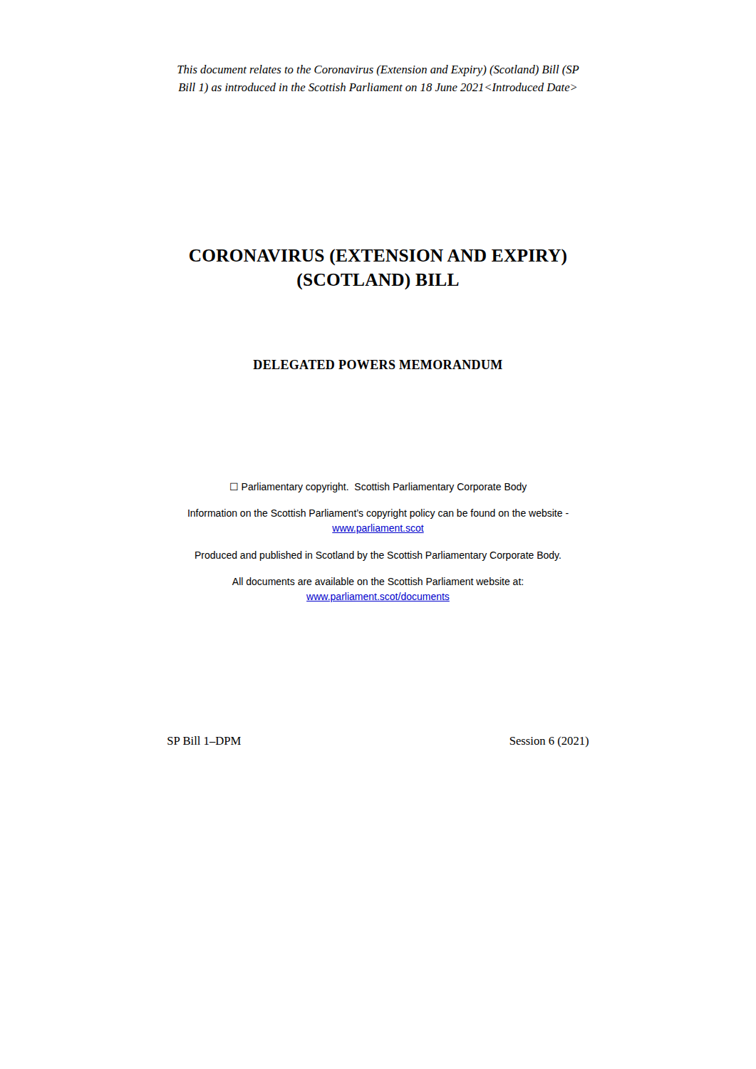This document relates to the Coronavirus (Extension and Expiry) (Scotland) Bill (SP Bill 1) as introduced in the Scottish Parliament on 18 June 2021<Introduced Date>
Coronavirus (Extension and Expiry)
(Scotland) Bill
Delegated Powers Memorandum
☐ Parliamentary copyright. Scottish Parliamentary Corporate Body
Information on the Scottish Parliament’s copyright policy can be found on the website -
www.parliament.scot
Produced and published in Scotland by the Scottish Parliamentary Corporate Body.
All documents are available on the Scottish Parliament website at:
www.parliament.scot/documents
SP Bill 1–DPM Session 6 (2021)